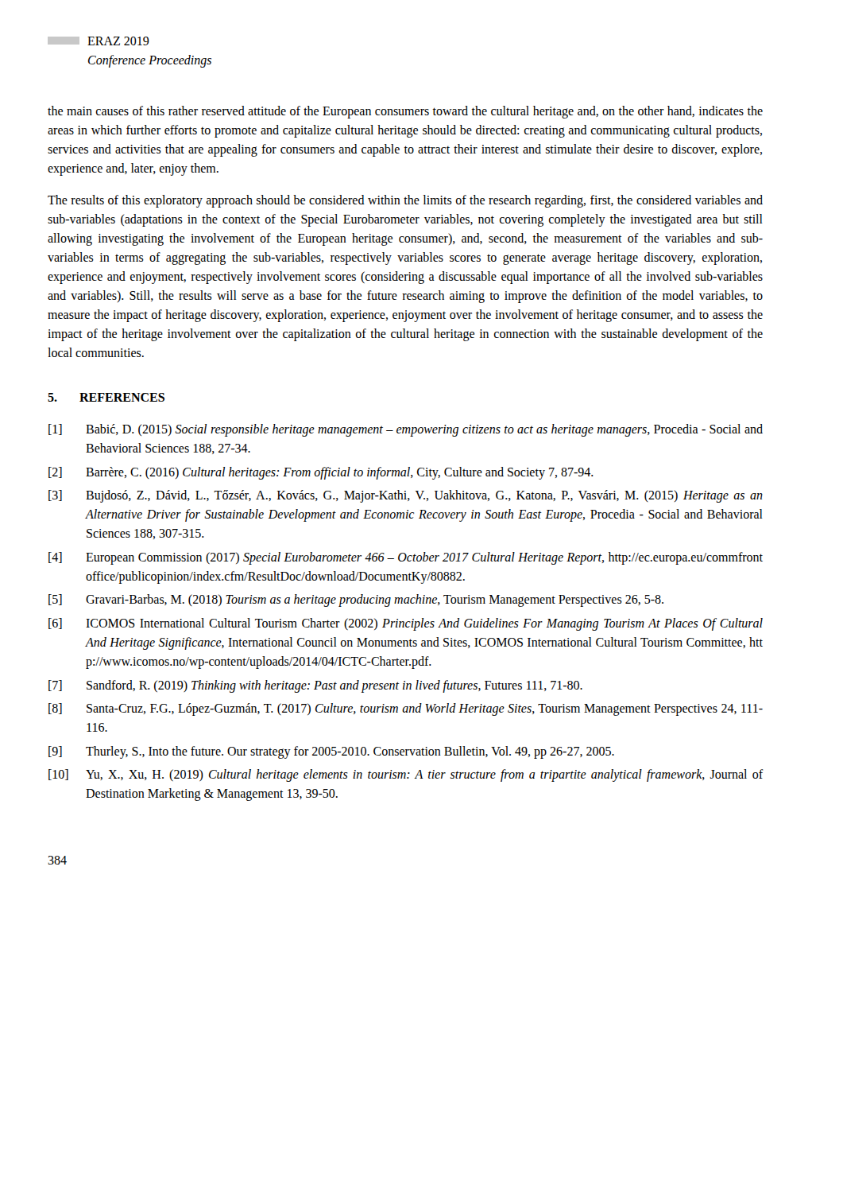ERAZ 2019 Conference Proceedings
the main causes of this rather reserved attitude of the European consumers toward the cultural heritage and, on the other hand, indicates the areas in which further efforts to promote and capitalize cultural heritage should be directed: creating and communicating cultural products, services and activities that are appealing for consumers and capable to attract their interest and stimulate their desire to discover, explore, experience and, later, enjoy them.
The results of this exploratory approach should be considered within the limits of the research regarding, first, the considered variables and sub-variables (adaptations in the context of the Special Eurobarometer variables, not covering completely the investigated area but still allowing investigating the involvement of the European heritage consumer), and, second, the measurement of the variables and sub-variables in terms of aggregating the sub-variables, respectively variables scores to generate average heritage discovery, exploration, experience and enjoyment, respectively involvement scores (considering a discussable equal importance of all the involved sub-variables and variables). Still, the results will serve as a base for the future research aiming to improve the definition of the model variables, to measure the impact of heritage discovery, exploration, experience, enjoyment over the involvement of heritage consumer, and to assess the impact of the heritage involvement over the capitalization of the cultural heritage in connection with the sustainable development of the local communities.
5. REFERENCES
Babić, D. (2015) Social responsible heritage management – empowering citizens to act as heritage managers, Procedia - Social and Behavioral Sciences 188, 27-34.
Barrère, C. (2016) Cultural heritages: From official to informal, City, Culture and Society 7, 87-94.
Bujdosó, Z., Dávid, L., Tőzsér, A., Kovács, G., Major-Kathi, V., Uakhitova, G., Katona, P., Vasvári, M. (2015) Heritage as an Alternative Driver for Sustainable Development and Economic Recovery in South East Europe, Procedia - Social and Behavioral Sciences 188, 307-315.
European Commission (2017) Special Eurobarometer 466 – October 2017 Cultural Heritage Report, http://ec.europa.eu/commfrontoffice/publicopinion/index.cfm/ResultDoc/download/DocumentKy/80882.
Gravari-Barbas, M. (2018) Tourism as a heritage producing machine, Tourism Management Perspectives 26, 5-8.
ICOMOS International Cultural Tourism Charter (2002) Principles And Guidelines For Managing Tourism At Places Of Cultural And Heritage Significance, International Council on Monuments and Sites, ICOMOS International Cultural Tourism Committee, http://www.icomos.no/wp-content/uploads/2014/04/ICTC-Charter.pdf.
Sandford, R. (2019) Thinking with heritage: Past and present in lived futures, Futures 111, 71-80.
Santa-Cruz, F.G., López-Guzmán, T. (2017) Culture, tourism and World Heritage Sites, Tourism Management Perspectives 24, 111-116.
Thurley, S., Into the future. Our strategy for 2005-2010. Conservation Bulletin, Vol. 49, pp 26-27, 2005.
Yu, X., Xu, H. (2019) Cultural heritage elements in tourism: A tier structure from a tripartite analytical framework, Journal of Destination Marketing & Management 13, 39-50.
384